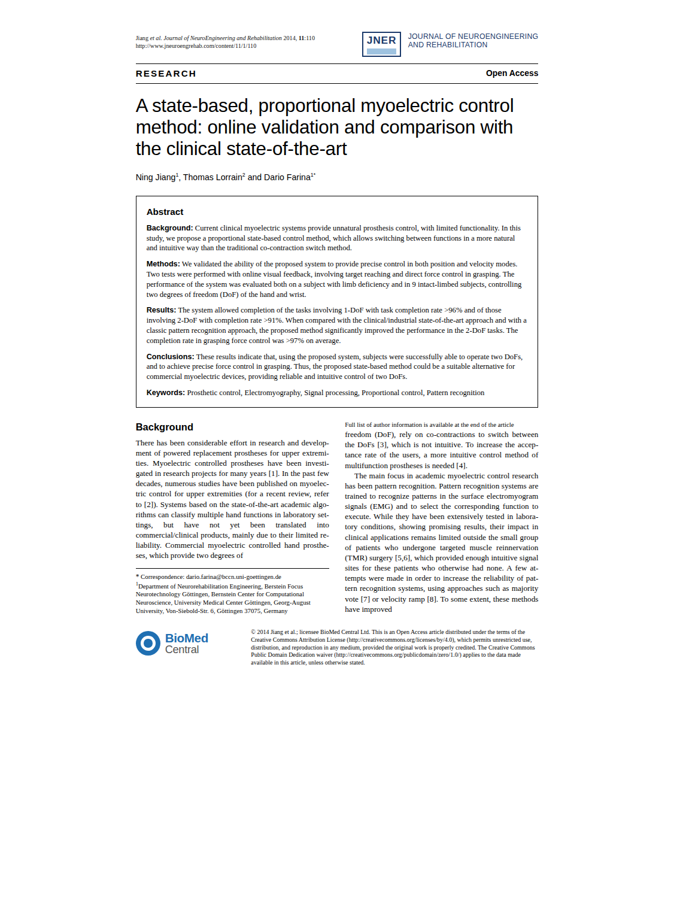Jiang et al. Journal of NeuroEngineering and Rehabilitation 2014, 11:110
http://www.jneuroengrehab.com/content/11/1/110
JNER
JOURNAL OF NEUROENGINEERING AND REHABILITATION
RESEARCH
Open Access
A state-based, proportional myoelectric control method: online validation and comparison with the clinical state-of-the-art
Ning Jiang1, Thomas Lorrain2 and Dario Farina1*
Abstract
Background: Current clinical myoelectric systems provide unnatural prosthesis control, with limited functionality. In this study, we propose a proportional state-based control method, which allows switching between functions in a more natural and intuitive way than the traditional co-contraction switch method.
Methods: We validated the ability of the proposed system to provide precise control in both position and velocity modes. Two tests were performed with online visual feedback, involving target reaching and direct force control in grasping. The performance of the system was evaluated both on a subject with limb deficiency and in 9 intact-limbed subjects, controlling two degrees of freedom (DoF) of the hand and wrist.
Results: The system allowed completion of the tasks involving 1-DoF with task completion rate >96% and of those involving 2-DoF with completion rate >91%. When compared with the clinical/industrial state-of-the-art approach and with a classic pattern recognition approach, the proposed method significantly improved the performance in the 2-DoF tasks. The completion rate in grasping force control was >97% on average.
Conclusions: These results indicate that, using the proposed system, subjects were successfully able to operate two DoFs, and to achieve precise force control in grasping. Thus, the proposed state-based method could be a suitable alternative for commercial myoelectric devices, providing reliable and intuitive control of two DoFs.
Keywords: Prosthetic control, Electromyography, Signal processing, Proportional control, Pattern recognition
Background
There has been considerable effort in research and development of powered replacement prostheses for upper extremities. Myoelectric controlled prostheses have been investigated in research projects for many years [1]. In the past few decades, numerous studies have been published on myoelectric control for upper extremities (for a recent review, refer to [2]). Systems based on the state-of-the-art academic algorithms can classify multiple hand functions in laboratory settings, but have not yet been translated into commercial/clinical products, mainly due to their limited reliability. Commercial myoelectric controlled hand prostheses, which provide two degrees of
* Correspondence: dario.farina@bccn.uni-goettingen.de
1Department of Neurorehabilitation Engineering, Berstein Focus Neurotechnology Göttingen, Bernstein Center for Computational Neuroscience, University Medical Center Göttingen, Georg-August University, Von-Siebold-Str. 6, Göttingen 37075, Germany
Full list of author information is available at the end of the article
freedom (DoF), rely on co-contractions to switch between the DoFs [3], which is not intuitive. To increase the acceptance rate of the users, a more intuitive control method of multifunction prostheses is needed [4].
The main focus in academic myoelectric control research has been pattern recognition. Pattern recognition systems are trained to recognize patterns in the surface electromyogram signals (EMG) and to select the corresponding function to execute. While they have been extensively tested in laboratory conditions, showing promising results, their impact in clinical applications remains limited outside the small group of patients who undergone targeted muscle reinnervation (TMR) surgery [5,6], which provided enough intuitive signal sites for these patients who otherwise had none. A few attempts were made in order to increase the reliability of pattern recognition systems, using approaches such as majority vote [7] or velocity ramp [8]. To some extent, these methods have improved
BioMed
Central
© 2014 Jiang et al.; licensee BioMed Central Ltd. This is an Open Access article distributed under the terms of the Creative Commons Attribution License (http://creativecommons.org/licenses/by/4.0), which permits unrestricted use, distribution, and reproduction in any medium, provided the original work is properly credited. The Creative Commons Public Domain Dedication waiver (http://creativecommons.org/publicdomain/zero/1.0/) applies to the data made available in this article, unless otherwise stated.